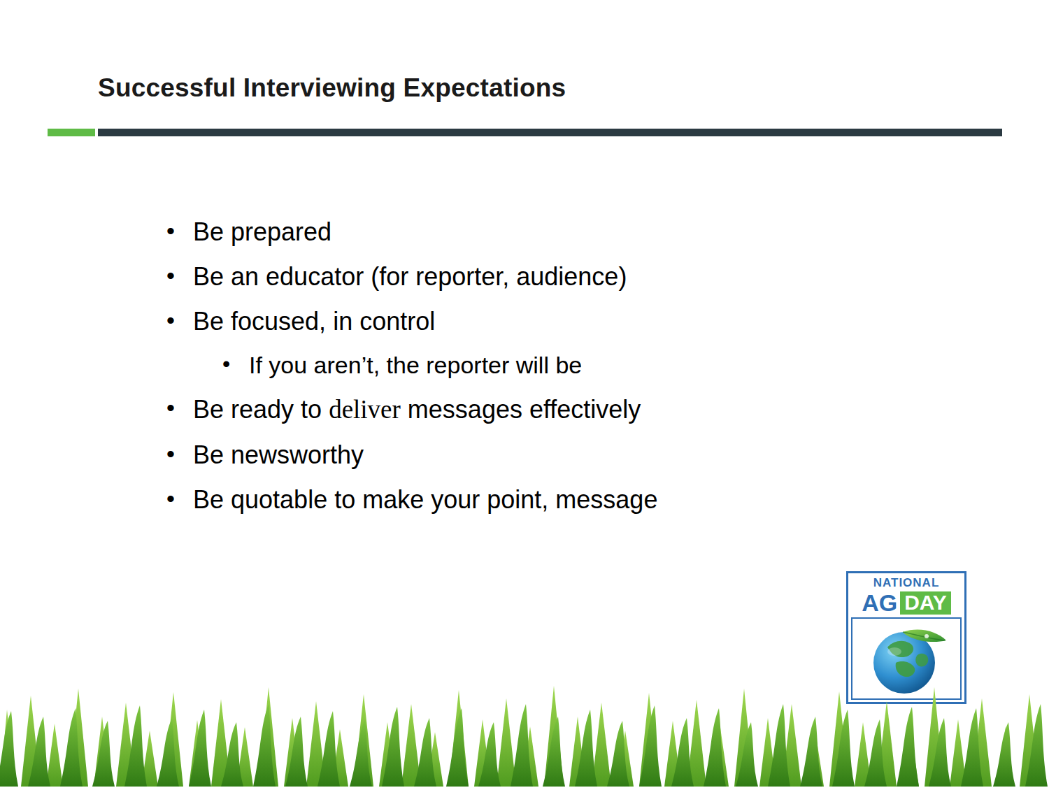Successful Interviewing Expectations
Be prepared
Be an educator (for reporter, audience)
Be focused, in control
If you aren’t, the reporter will be
Be ready to deliver messages effectively
Be newsworthy
Be quotable to make your point, message
NATIONAL
AG DAY